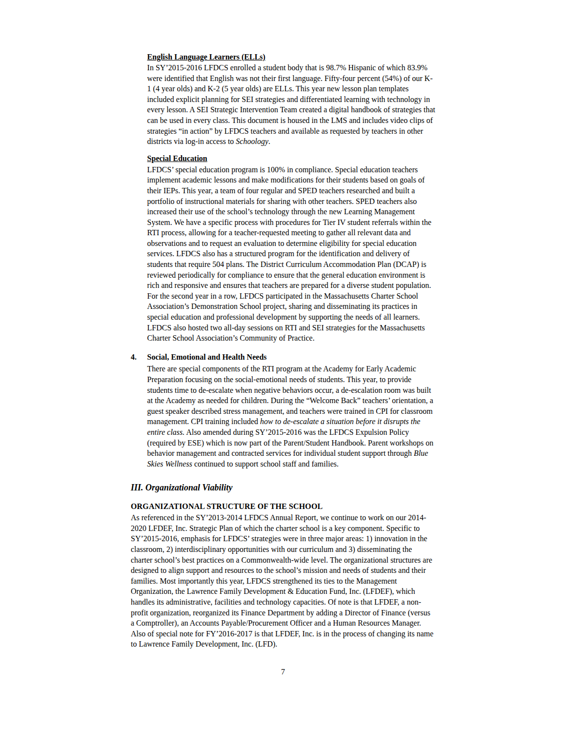English Language Learners (ELLs)
In SY’2015-2016 LFDCS enrolled a student body that is 98.7% Hispanic of which 83.9% were identified that English was not their first language. Fifty-four percent (54%) of our K-1 (4 year olds) and K-2 (5 year olds) are ELLs. This year new lesson plan templates included explicit planning for SEI strategies and differentiated learning with technology in every lesson. A SEI Strategic Intervention Team created a digital handbook of strategies that can be used in every class. This document is housed in the LMS and includes video clips of strategies “in action” by LFDCS teachers and available as requested by teachers in other districts via log-in access to Schoology.
Special Education
LFDCS’ special education program is 100% in compliance. Special education teachers implement academic lessons and make modifications for their students based on goals of their IEPs. This year, a team of four regular and SPED teachers researched and built a portfolio of instructional materials for sharing with other teachers. SPED teachers also increased their use of the school’s technology through the new Learning Management System. We have a specific process with procedures for Tier IV student referrals within the RTI process, allowing for a teacher-requested meeting to gather all relevant data and observations and to request an evaluation to determine eligibility for special education services. LFDCS also has a structured program for the identification and delivery of students that require 504 plans. The District Curriculum Accommodation Plan (DCAP) is reviewed periodically for compliance to ensure that the general education environment is rich and responsive and ensures that teachers are prepared for a diverse student population. For the second year in a row, LFDCS participated in the Massachusetts Charter School Association’s Demonstration School project, sharing and disseminating its practices in special education and professional development by supporting the needs of all learners. LFDCS also hosted two all-day sessions on RTI and SEI strategies for the Massachusetts Charter School Association’s Community of Practice.
4.
Social, Emotional and Health Needs
There are special components of the RTI program at the Academy for Early Academic Preparation focusing on the social-emotional needs of students. This year, to provide students time to de-escalate when negative behaviors occur, a de-escalation room was built at the Academy as needed for children. During the “Welcome Back” teachers’ orientation, a guest speaker described stress management, and teachers were trained in CPI for classroom management. CPI training included how to de-escalate a situation before it disrupts the entire class. Also amended during SY’2015-2016 was the LFDCS Expulsion Policy (required by ESE) which is now part of the Parent/Student Handbook. Parent workshops on behavior management and contracted services for individual student support through Blue Skies Wellness continued to support school staff and families.
III. Organizational Viability
ORGANIZATIONAL STRUCTURE OF THE SCHOOL
As referenced in the SY’2013-2014 LFDCS Annual Report, we continue to work on our 2014-2020 LFDEF, Inc. Strategic Plan of which the charter school is a key component. Specific to SY’2015-2016, emphasis for LFDCS’ strategies were in three major areas: 1) innovation in the classroom, 2) interdisciplinary opportunities with our curriculum and 3) disseminating the charter school’s best practices on a Commonwealth-wide level. The organizational structures are designed to align support and resources to the school’s mission and needs of students and their families. Most importantly this year, LFDCS strengthened its ties to the Management Organization, the Lawrence Family Development & Education Fund, Inc. (LFDEF), which handles its administrative, facilities and technology capacities. Of note is that LFDEF, a non-profit organization, reorganized its Finance Department by adding a Director of Finance (versus a Comptroller), an Accounts Payable/Procurement Officer and a Human Resources Manager. Also of special note for FY’2016-2017 is that LFDEF, Inc. is in the process of changing its name to Lawrence Family Development, Inc. (LFD).
7